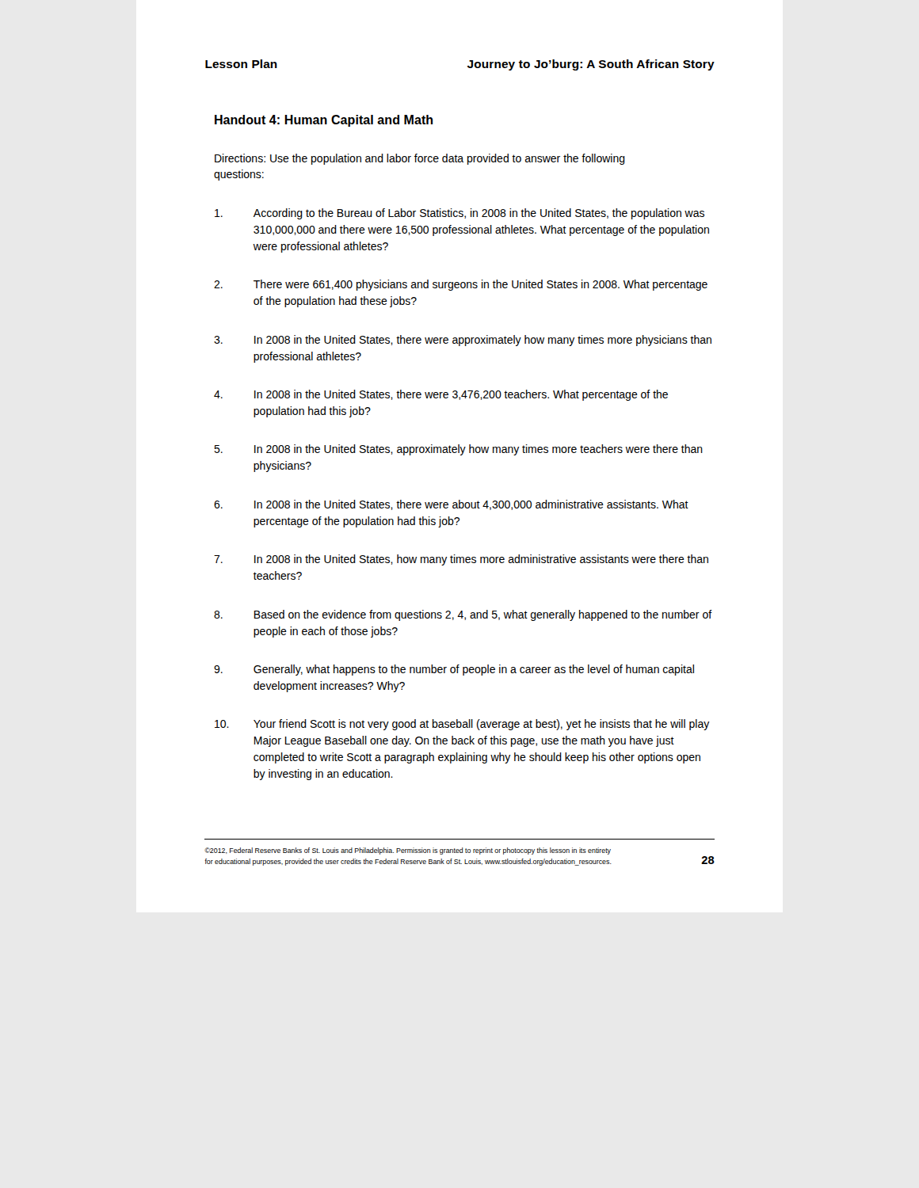Lesson Plan Journey to Jo’burg: A South African Story
Handout 4: Human Capital and Math
Directions: Use the population and labor force data provided to answer the following questions:
According to the Bureau of Labor Statistics, in 2008 in the United States, the population was 310,000,000 and there were 16,500 professional athletes. What percentage of the population were professional athletes?
There were 661,400 physicians and surgeons in the United States in 2008. What percentage of the population had these jobs?
In 2008 in the United States, there were approximately how many times more physicians than professional athletes?
In 2008 in the United States, there were 3,476,200 teachers. What percentage of the population had this job?
In 2008 in the United States, approximately how many times more teachers were there than physicians?
In 2008 in the United States, there were about 4,300,000 administrative assistants. What percentage of the population had this job?
In 2008 in the United States, how many times more administrative assistants were there than teachers?
Based on the evidence from questions 2, 4, and 5, what generally happened to the number of people in each of those jobs?
Generally, what happens to the number of people in a career as the level of human capital development increases? Why?
Your friend Scott is not very good at baseball (average at best), yet he insists that he will play Major League Baseball one day. On the back of this page, use the math you have just completed to write Scott a paragraph explaining why he should keep his other options open by investing in an education.
©2012, Federal Reserve Banks of St. Louis and Philadelphia. Permission is granted to reprint or photocopy this lesson in its entirety
for educational purposes, provided the user credits the Federal Reserve Bank of St. Louis, www.stlouisfed.org/education_resources.
28